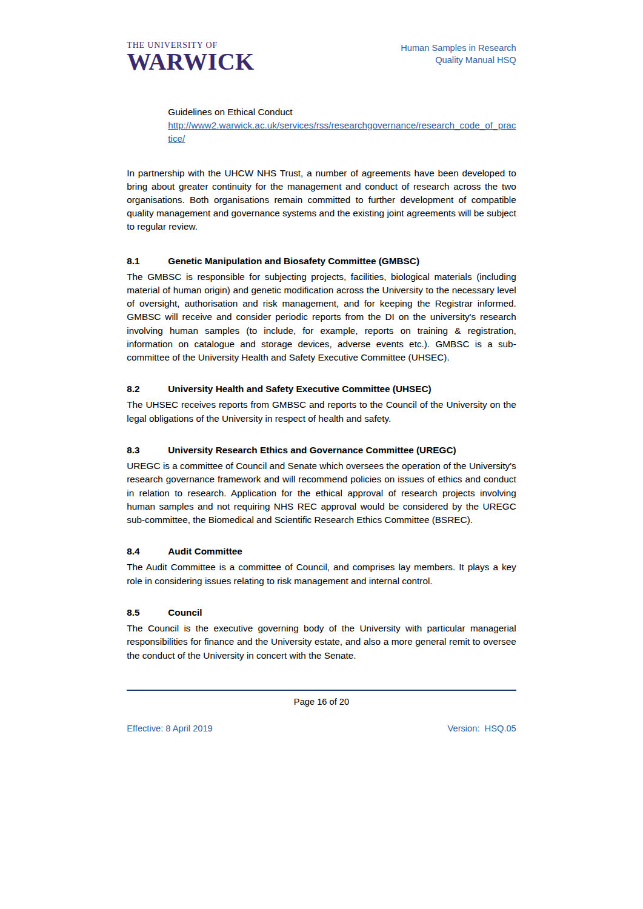THE UNIVERSITY OF
WARWICK
Human Samples in Research
Quality Manual HSQ
Guidelines on Ethical Conduct
http://www2.warwick.ac.uk/services/rss/researchgovernance/research_code_of_practice/
In partnership with the UHCW NHS Trust, a number of agreements have been developed to bring about greater continuity for the management and conduct of research across the two organisations. Both organisations remain committed to further development of compatible quality management and governance systems and the existing joint agreements will be subject to regular review.
8.1 Genetic Manipulation and Biosafety Committee (GMBSC)
The GMBSC is responsible for subjecting projects, facilities, biological materials (including material of human origin) and genetic modification across the University to the necessary level of oversight, authorisation and risk management, and for keeping the Registrar informed. GMBSC will receive and consider periodic reports from the DI on the university's research involving human samples (to include, for example, reports on training & registration, information on catalogue and storage devices, adverse events etc.). GMBSC is a sub-committee of the University Health and Safety Executive Committee (UHSEC).
8.2 University Health and Safety Executive Committee (UHSEC)
The UHSEC receives reports from GMBSC and reports to the Council of the University on the legal obligations of the University in respect of health and safety.
8.3 University Research Ethics and Governance Committee (UREGC)
UREGC is a committee of Council and Senate which oversees the operation of the University's research governance framework and will recommend policies on issues of ethics and conduct in relation to research. Application for the ethical approval of research projects involving human samples and not requiring NHS REC approval would be considered by the UREGC sub-committee, the Biomedical and Scientific Research Ethics Committee (BSREC).
8.4 Audit Committee
The Audit Committee is a committee of Council, and comprises lay members. It plays a key role in considering issues relating to risk management and internal control.
8.5 Council
The Council is the executive governing body of the University with particular managerial responsibilities for finance and the University estate, and also a more general remit to oversee the conduct of the University in concert with the Senate.
Page 16 of 20
Effective: 8 April 2019
Version: HSQ.05